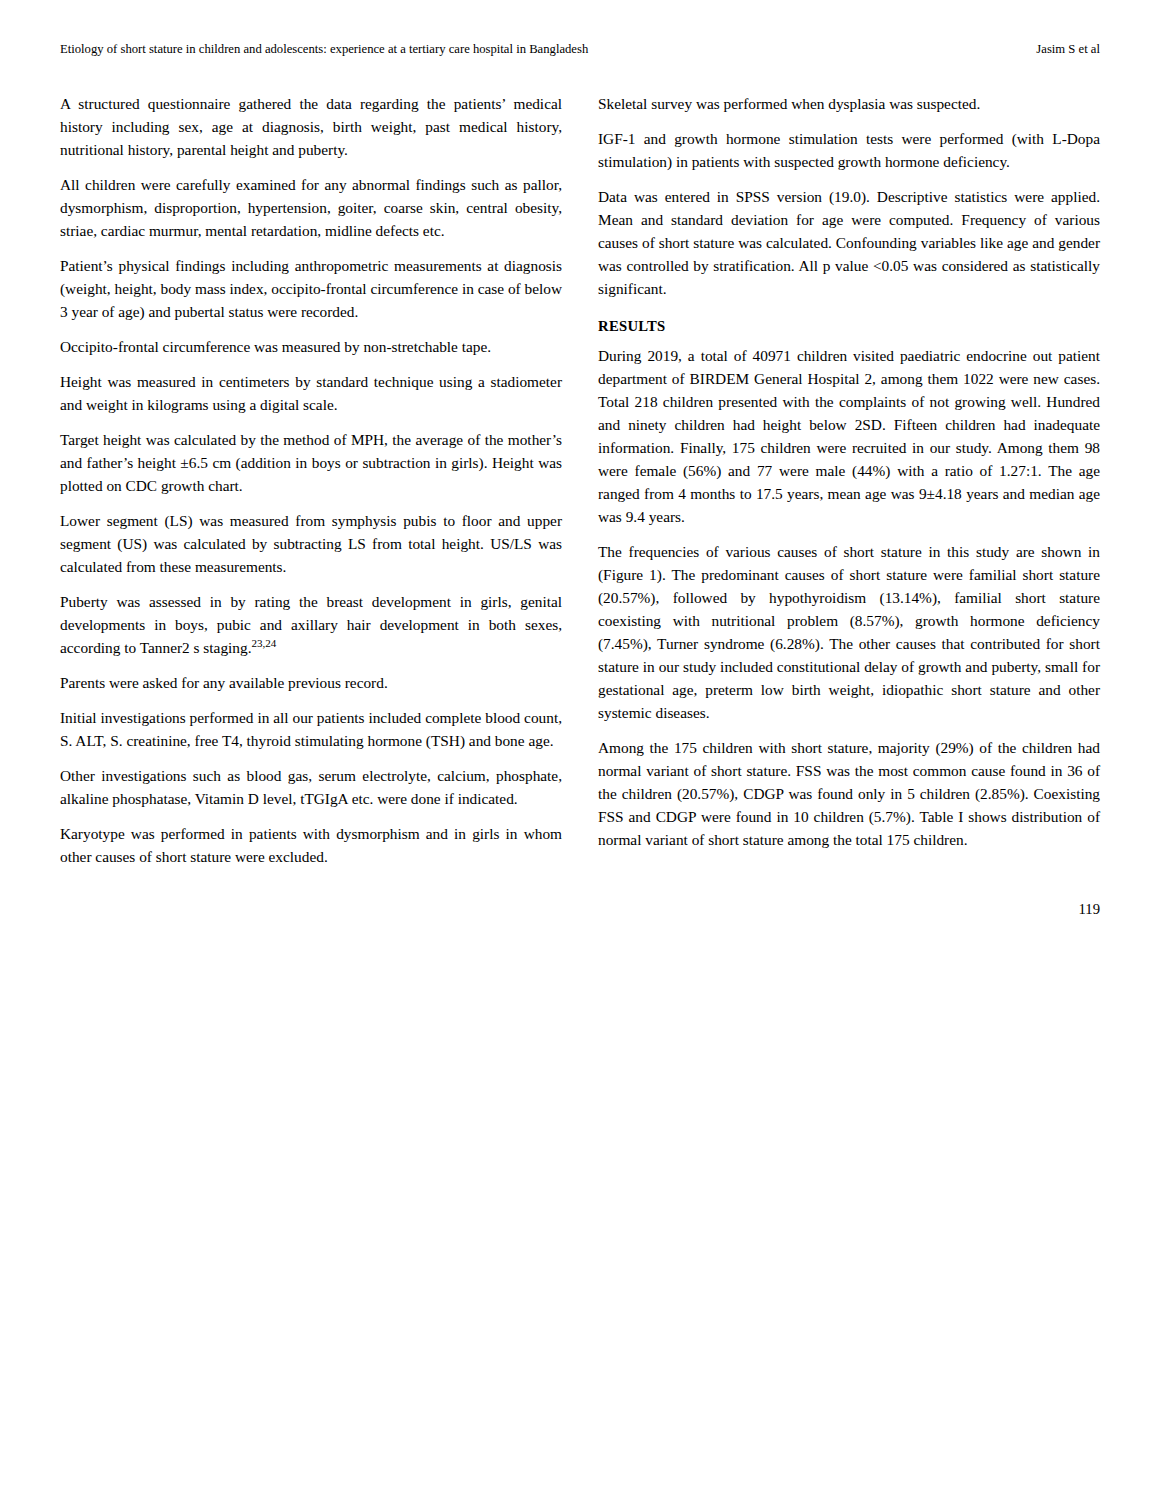Etiology of short stature in children and adolescents: experience at a tertiary care hospital in Bangladesh Jasim S et al
A structured questionnaire gathered the data regarding the patients’ medical history including sex, age at diagnosis, birth weight, past medical history, nutritional history, parental height and puberty.
All children were carefully examined for any abnormal findings such as pallor, dysmorphism, disproportion, hypertension, goiter, coarse skin, central obesity, striae, cardiac murmur, mental retardation, midline defects etc.
Patient’s physical findings including anthropometric measurements at diagnosis (weight, height, body mass index, occipito-frontal circumference in case of below 3 year of age) and pubertal status were recorded.
Occipito-frontal circumference was measured by non-stretchable tape.
Height was measured in centimeters by standard technique using a stadiometer and weight in kilograms using a digital scale.
Target height was calculated by the method of MPH, the average of the mother’s and father’s height ±6.5 cm (addition in boys or subtraction in girls). Height was plotted on CDC growth chart.
Lower segment (LS) was measured from symphysis pubis to floor and upper segment (US) was calculated by subtracting LS from total height. US/LS was calculated from these measurements.
Puberty was assessed in by rating the breast development in girls, genital developments in boys, pubic and axillary hair development in both sexes, according to Tanner2 s staging.23,24
Parents were asked for any available previous record.
Initial investigations performed in all our patients included complete blood count, S. ALT, S. creatinine, free T4, thyroid stimulating hormone (TSH) and bone age.
Other investigations such as blood gas, serum electrolyte, calcium, phosphate, alkaline phosphatase, Vitamin D level, tTGIgA etc. were done if indicated.
Karyotype was performed in patients with dysmorphism and in girls in whom other causes of short stature were excluded.
Skeletal survey was performed when dysplasia was suspected.
IGF-1 and growth hormone stimulation tests were performed (with L-Dopa stimulation) in patients with suspected growth hormone deficiency.
Data was entered in SPSS version (19.0). Descriptive statistics were applied. Mean and standard deviation for age were computed. Frequency of various causes of short stature was calculated. Confounding variables like age and gender was controlled by stratification. All p value <0.05 was considered as statistically significant.
RESULTS
During 2019, a total of 40971 children visited paediatric endocrine out patient department of BIRDEM General Hospital 2, among them 1022 were new cases. Total 218 children presented with the complaints of not growing well. Hundred and ninety children had height below 2SD. Fifteen children had inadequate information. Finally, 175 children were recruited in our study. Among them 98 were female (56%) and 77 were male (44%) with a ratio of 1.27:1. The age ranged from 4 months to 17.5 years, mean age was 9±4.18 years and median age was 9.4 years.
The frequencies of various causes of short stature in this study are shown in (Figure 1). The predominant causes of short stature were familial short stature (20.57%), followed by hypothyroidism (13.14%), familial short stature coexisting with nutritional problem (8.57%), growth hormone deficiency (7.45%), Turner syndrome (6.28%). The other causes that contributed for short stature in our study included constitutional delay of growth and puberty, small for gestational age, preterm low birth weight, idiopathic short stature and other systemic diseases.
Among the 175 children with short stature, majority (29%) of the children had normal variant of short stature. FSS was the most common cause found in 36 of the children (20.57%), CDGP was found only in 5 children (2.85%). Coexisting FSS and CDGP were found in 10 children (5.7%). Table I shows distribution of normal variant of short stature among the total 175 children.
119